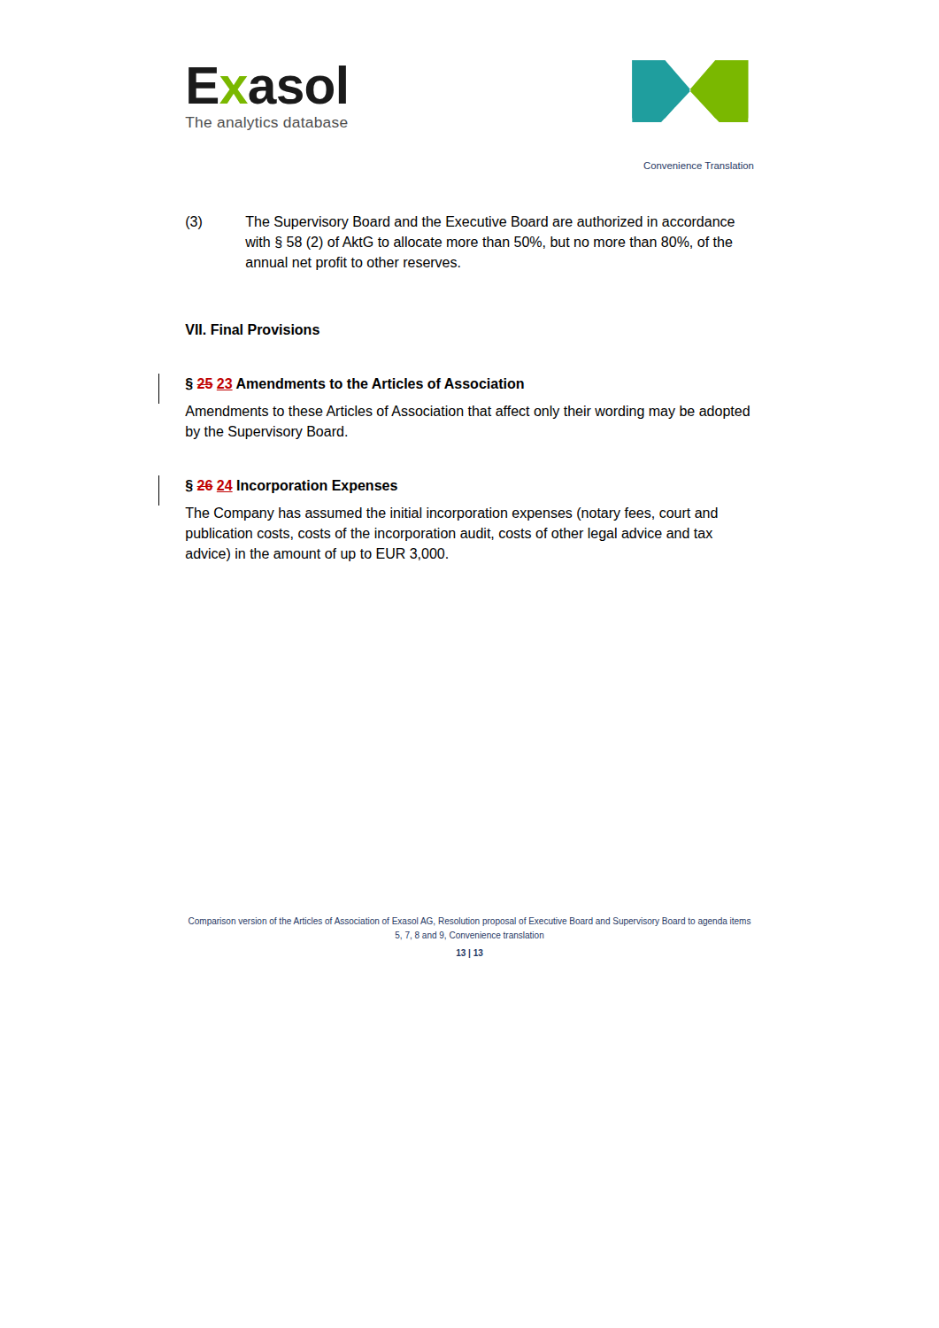Exasol The analytics database
Convenience Translation
(3)
The Supervisory Board and the Executive Board are authorized in accordance with § 58 (2) of AktG to allocate more than 50%, but no more than 80%, of the annual net profit to other reserves.
VII. Final Provisions
§ 25 23 Amendments to the Articles of Association
Amendments to these Articles of Association that affect only their wording may be adopted by the Supervisory Board.
§ 26 24 Incorporation Expenses
The Company has assumed the initial incorporation expenses (notary fees, court and publication costs, costs of the incorporation audit, costs of other legal advice and tax advice) in the amount of up to EUR 3,000.
Comparison version of the Articles of Association of Exasol AG, Resolution proposal of Executive Board and Supervisory Board to agenda items 5, 7, 8 and 9, Convenience translation
13 | 13